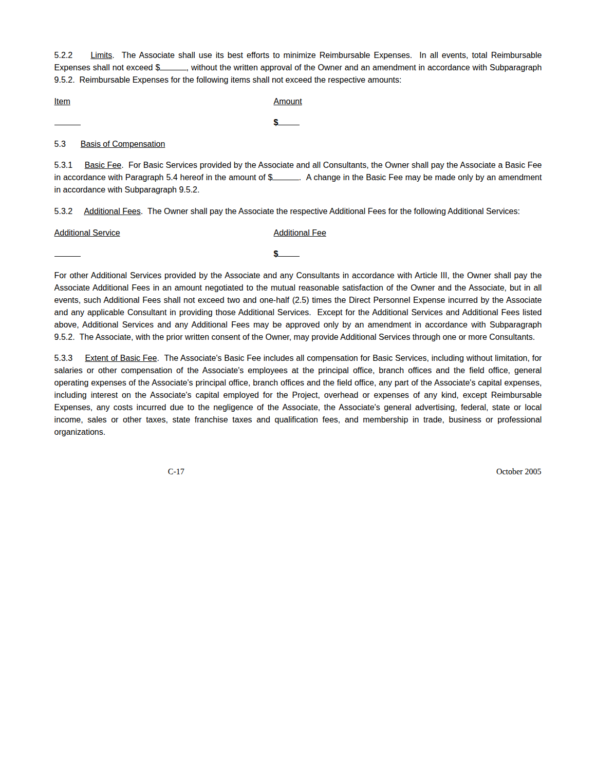5.2.2 Limits. The Associate shall use its best efforts to minimize Reimbursable Expenses. In all events, total Reimbursable Expenses shall not exceed $ , without the written approval of the Owner and an amendment in accordance with Subparagraph 9.5.2. Reimbursable Expenses for the following items shall not exceed the respective amounts:
| Item | Amount |
| | $ |
5.3 Basis of Compensation
5.3.1 Basic Fee. For Basic Services provided by the Associate and all Consultants, the Owner shall pay the Associate a Basic Fee in accordance with Paragraph 5.4 hereof in the amount of $ . A change in the Basic Fee may be made only by an amendment in accordance with Subparagraph 9.5.2.
5.3.2 Additional Fees. The Owner shall pay the Associate the respective Additional Fees for the following Additional Services:
| Additional Service | Additional Fee |
| | $ |
For other Additional Services provided by the Associate and any Consultants in accordance with Article III, the Owner shall pay the Associate Additional Fees in an amount negotiated to the mutual reasonable satisfaction of the Owner and the Associate, but in all events, such Additional Fees shall not exceed two and one-half (2.5) times the Direct Personnel Expense incurred by the Associate and any applicable Consultant in providing those Additional Services. Except for the Additional Services and Additional Fees listed above, Additional Services and any Additional Fees may be approved only by an amendment in accordance with Subparagraph 9.5.2. The Associate, with the prior written consent of the Owner, may provide Additional Services through one or more Consultants.
5.3.3 Extent of Basic Fee. The Associate's Basic Fee includes all compensation for Basic Services, including without limitation, for salaries or other compensation of the Associate's employees at the principal office, branch offices and the field office, general operating expenses of the Associate's principal office, branch offices and the field office, any part of the Associate's capital expenses, including interest on the Associate's capital employed for the Project, overhead or expenses of any kind, except Reimbursable Expenses, any costs incurred due to the negligence of the Associate, the Associate's general advertising, federal, state or local income, sales or other taxes, state franchise taxes and qualification fees, and membership in trade, business or professional organizations.
| C-17 | October 2005 |